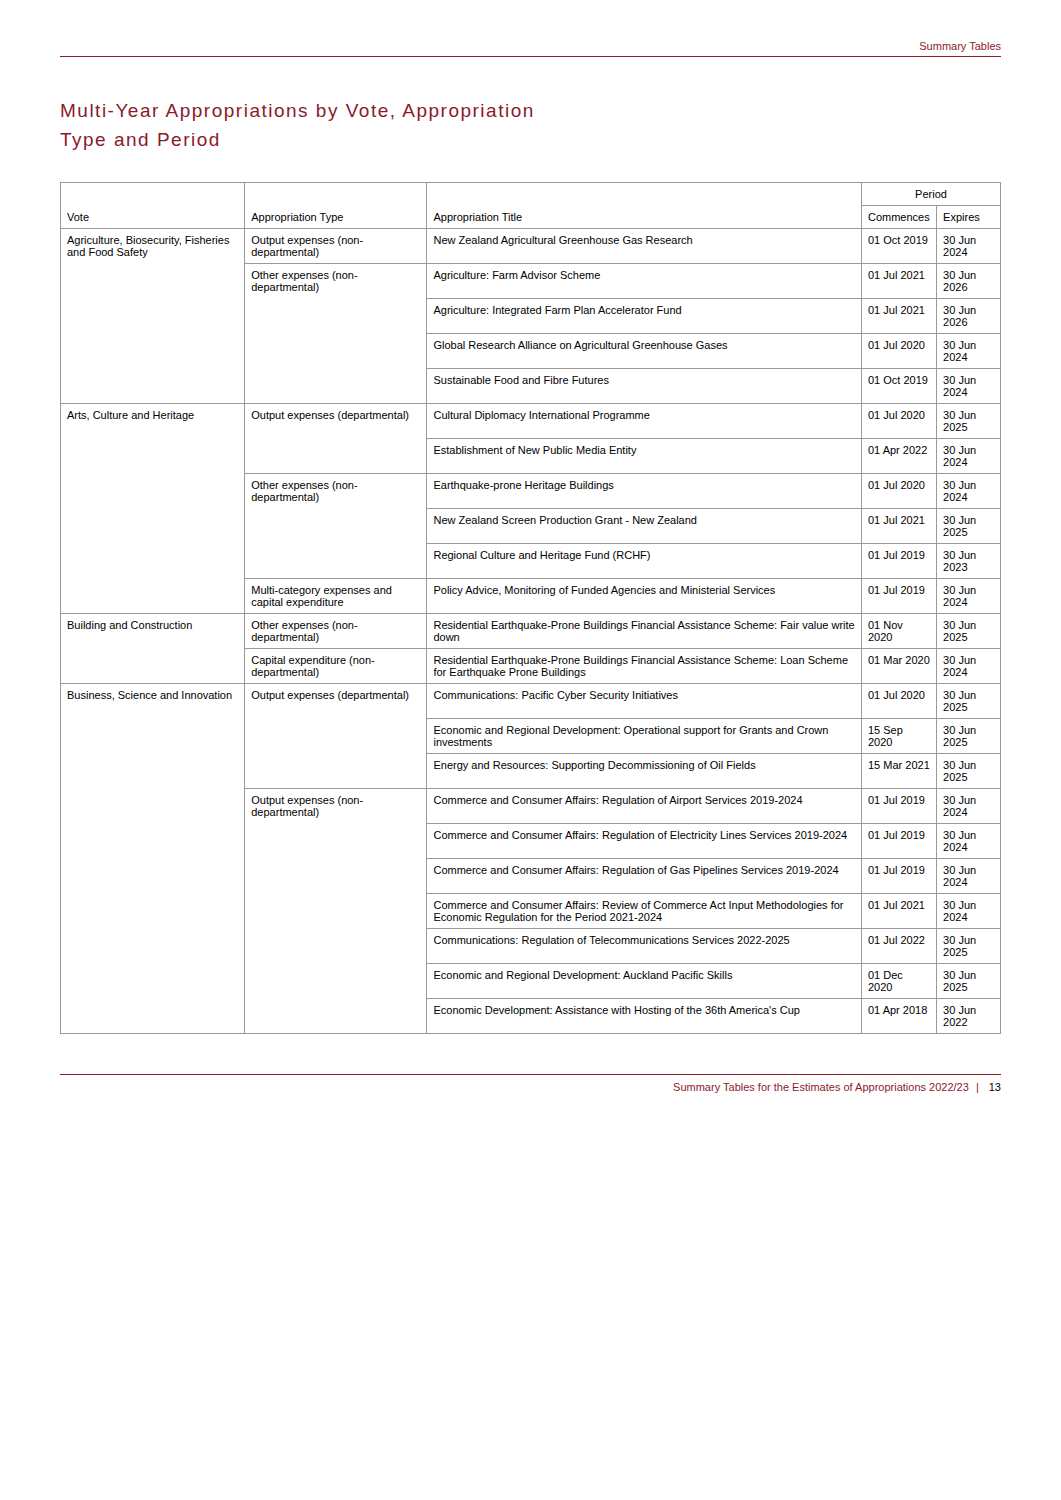Summary Tables
Multi-Year Appropriations by Vote, Appropriation
Type and Period
| Vote | Appropriation Type | Appropriation Title | Period |
| --- | --- | --- | --- |
| Commences | Expires |
| Agriculture, Biosecurity, Fisheries and Food Safety | Output expenses (non-departmental) | New Zealand Agricultural Greenhouse Gas Research | 01 Oct 2019 | 30 Jun 2024 |
| Other expenses (non-departmental) | Agriculture: Farm Advisor Scheme | 01 Jul 2021 | 30 Jun 2026 |
| Agriculture: Integrated Farm Plan Accelerator Fund | 01 Jul 2021 | 30 Jun 2026 |
| Global Research Alliance on Agricultural Greenhouse Gases | 01 Jul 2020 | 30 Jun 2024 |
| Sustainable Food and Fibre Futures | 01 Oct 2019 | 30 Jun 2024 |
| Arts, Culture and Heritage | Output expenses (departmental) | Cultural Diplomacy International Programme | 01 Jul 2020 | 30 Jun 2025 |
| Establishment of New Public Media Entity | 01 Apr 2022 | 30 Jun 2024 |
| Other expenses (non-departmental) | Earthquake-prone Heritage Buildings | 01 Jul 2020 | 30 Jun 2024 |
| New Zealand Screen Production Grant - New Zealand | 01 Jul 2021 | 30 Jun 2025 |
| Regional Culture and Heritage Fund (RCHF) | 01 Jul 2019 | 30 Jun 2023 |
| Multi-category expenses and capital expenditure | Policy Advice, Monitoring of Funded Agencies and Ministerial Services | 01 Jul 2019 | 30 Jun 2024 |
| Building and Construction | Other expenses (non-departmental) | Residential Earthquake-Prone Buildings Financial Assistance Scheme: Fair value write down | 01 Nov 2020 | 30 Jun 2025 |
| Capital expenditure (non-departmental) | Residential Earthquake-Prone Buildings Financial Assistance Scheme: Loan Scheme for Earthquake Prone Buildings | 01 Mar 2020 | 30 Jun 2024 |
| Business, Science and Innovation | Output expenses (departmental) | Communications: Pacific Cyber Security Initiatives | 01 Jul 2020 | 30 Jun 2025 |
| Economic and Regional Development: Operational support for Grants and Crown investments | 15 Sep 2020 | 30 Jun 2025 |
| Energy and Resources: Supporting Decommissioning of Oil Fields | 15 Mar 2021 | 30 Jun 2025 |
| Output expenses (non-departmental) | Commerce and Consumer Affairs: Regulation of Airport Services 2019-2024 | 01 Jul 2019 | 30 Jun 2024 |
| Commerce and Consumer Affairs: Regulation of Electricity Lines Services 2019-2024 | 01 Jul 2019 | 30 Jun 2024 |
| Commerce and Consumer Affairs: Regulation of Gas Pipelines Services 2019-2024 | 01 Jul 2019 | 30 Jun 2024 |
| Commerce and Consumer Affairs: Review of Commerce Act Input Methodologies for Economic Regulation for the Period 2021-2024 | 01 Jul 2021 | 30 Jun 2024 |
| Communications: Regulation of Telecommunications Services 2022-2025 | 01 Jul 2022 | 30 Jun 2025 |
| Economic and Regional Development: Auckland Pacific Skills | 01 Dec 2020 | 30 Jun 2025 |
| Economic Development: Assistance with Hosting of the 36th America's Cup | 01 Apr 2018 | 30 Jun 2022 |
Summary Tables for the Estimates of Appropriations 2022/23 |13